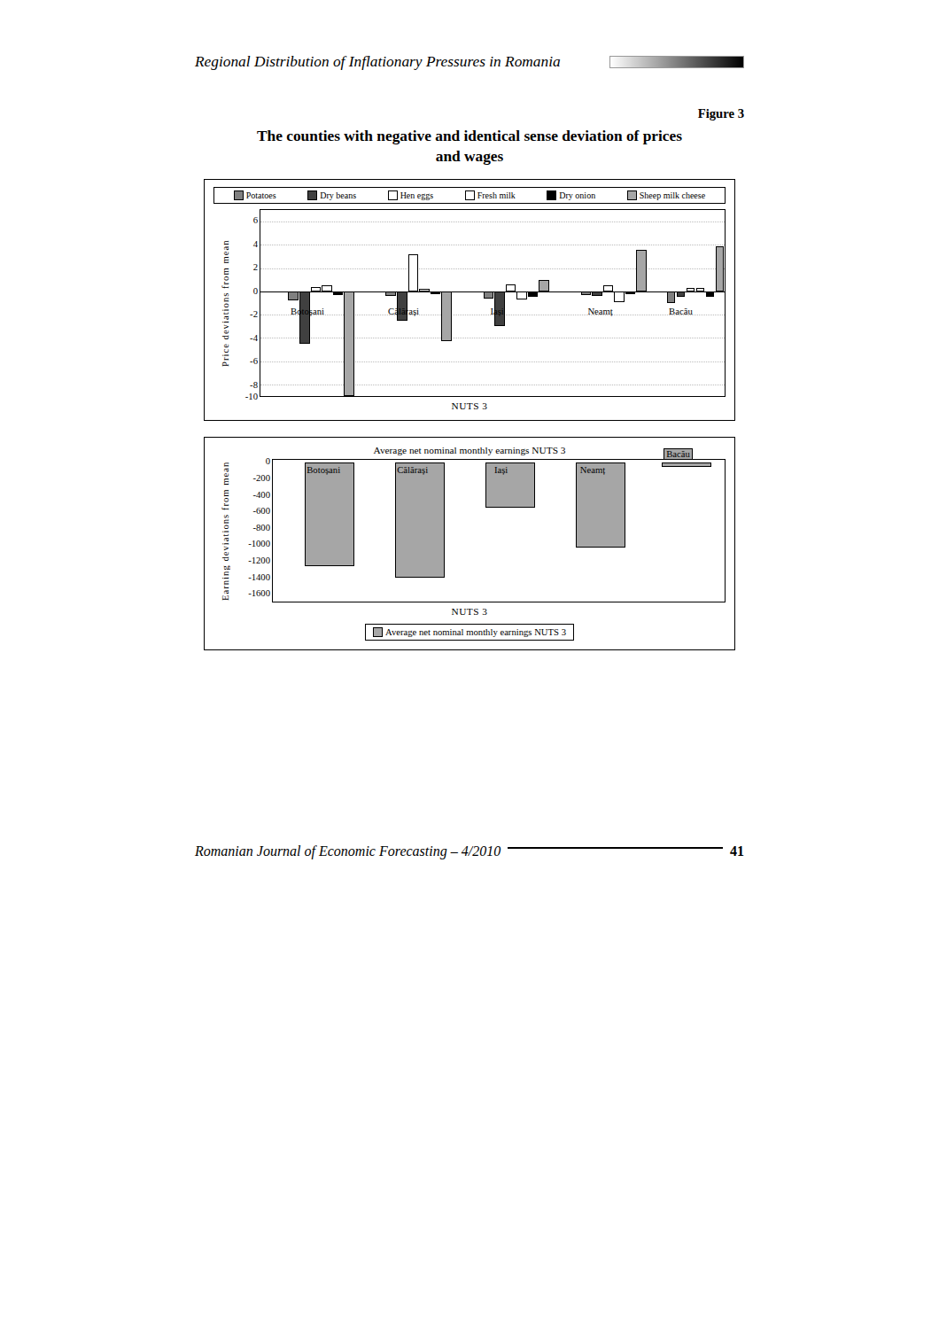Regional Distribution of Inflationary Pressures in Romania
Figure 3
The counties with negative and identical sense deviation of prices
and wages
Potatoes
Dry beans
Hen eggs
Fresh milk
Dry onion
Sheep milk cheese
Price deviations from mean
6 4 2 0 -2 -4 -6 -8 -10
Botoșani
Călărași
Iași
Neamț
Bacău
NUTS 3
Average net nominal monthly earnings NUTS 3
Earning deviations from mean
0 -200 -400 -600 -800 -1000 -1200 -1400 -1600
Botoșani
Călărași
Iași
Neamț
Bacău
NUTS 3
Average net nominal monthly earnings NUTS 3
Romanian Journal of Economic Forecasting – 4/2010
41